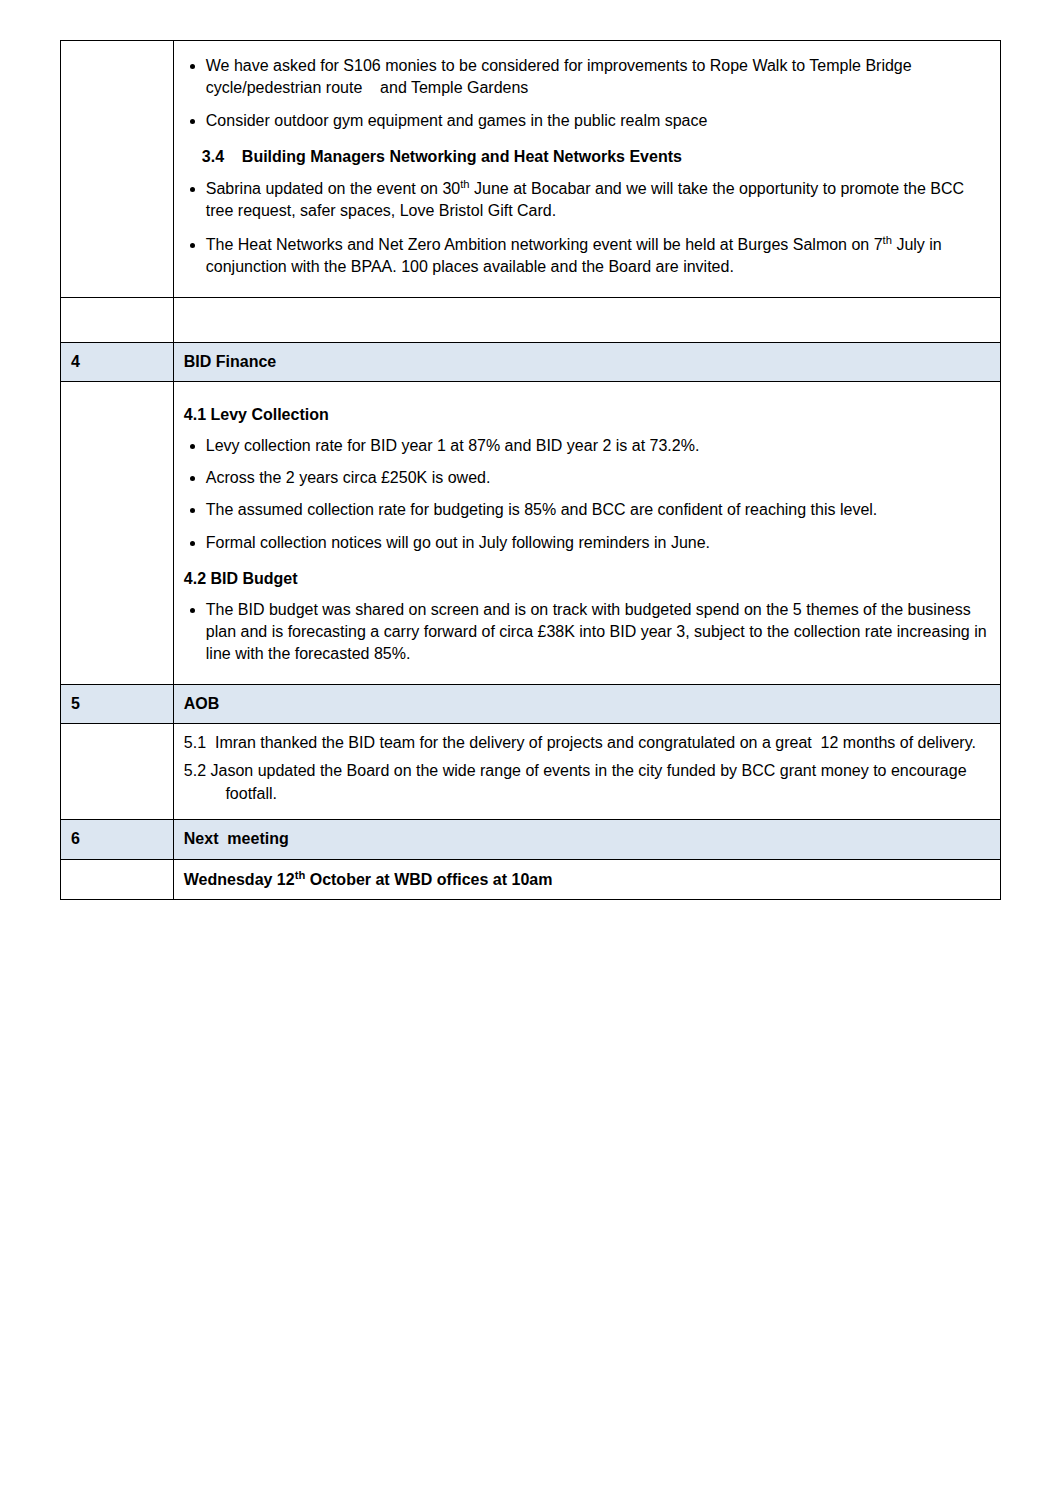| | We have asked for S106 monies to be considered for improvements to Rope Walk to Temple Bridge cycle/pedestrian route and Temple Gardens Consider outdoor gym equipment and games in the public realm space 3.4 Building Managers Networking and Heat Networks Events Sabrina updated on the event on 30 th June at Bocabar and we will take the opportunity to promote the BCC tree request, safer spaces, Love Bristol Gift Card. The Heat Networks and Net Zero Ambition networking event will be held at Burges Salmon on 7 th July in conjunction with the BPAA. 100 places available and the Board are invited. |
| 4 | BID Finance |
| | 4.1 Levy Collection Levy collection rate for BID year 1 at 87% and BID year 2 is at 73.2%. Across the 2 years circa £250K is owed. The assumed collection rate for budgeting is 85% and BCC are confident of reaching this level. Formal collection notices will go out in July following reminders in June. 4.2 BID Budget The BID budget was shared on screen and is on track with budgeted spend on the 5 themes of the business plan and is forecasting a carry forward of circa £38K into BID year 3, subject to the collection rate increasing in line with the forecasted 85%. |
| 5 | AOB |
| | 5.1 Imran thanked the BID team for the delivery of projects and congratulated on a great 12 months of delivery. 5.2 Jason updated the Board on the wide range of events in the city funded by BCC grant money to encourage footfall. |
| 6 | Next meeting |
| | Wednesday 12 th October at WBD offices at 10am |